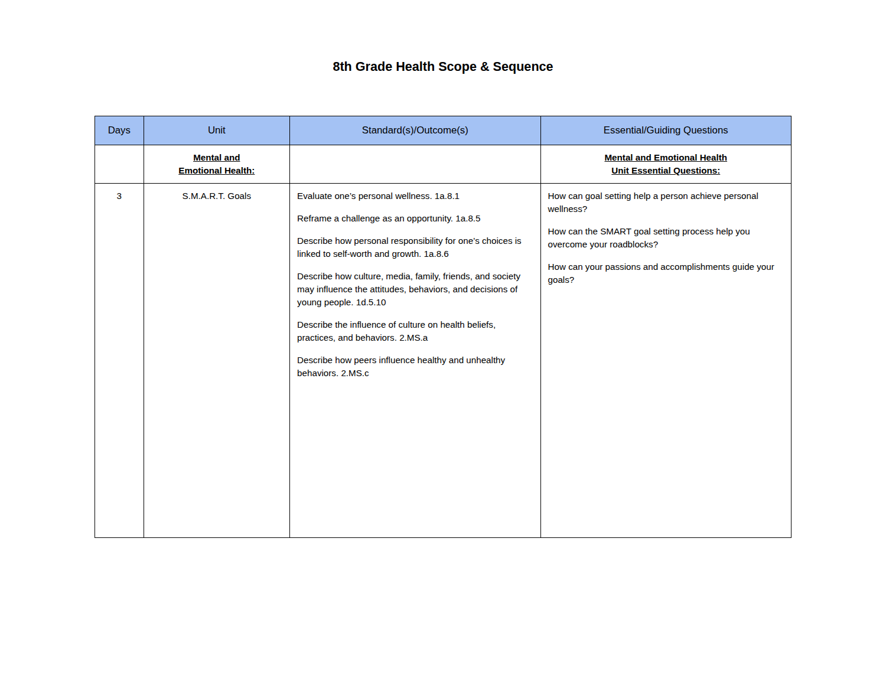8th Grade Health Scope & Sequence
| Days | Unit | Standard(s)/Outcome(s) | Essential/Guiding Questions |
| --- | --- | --- | --- |
| | Mental and Emotional Health: | | Mental and Emotional Health Unit Essential Questions: |
| 3 | S.M.A.R.T. Goals | Evaluate one’s personal wellness. 1a.8.1 Reframe a challenge as an opportunity. 1a.8.5 Describe how personal responsibility for one’s choices is linked to self-worth and growth. 1a.8.6 Describe how culture, media, family, friends, and society may influence the attitudes, behaviors, and decisions of young people. 1d.5.10 Describe the influence of culture on health beliefs, practices, and behaviors. 2.MS.a Describe how peers influence healthy and unhealthy behaviors. 2.MS.c | How can goal setting help a person achieve personal wellness? How can the SMART goal setting process help you overcome your roadblocks? How can your passions and accomplishments guide your goals? |